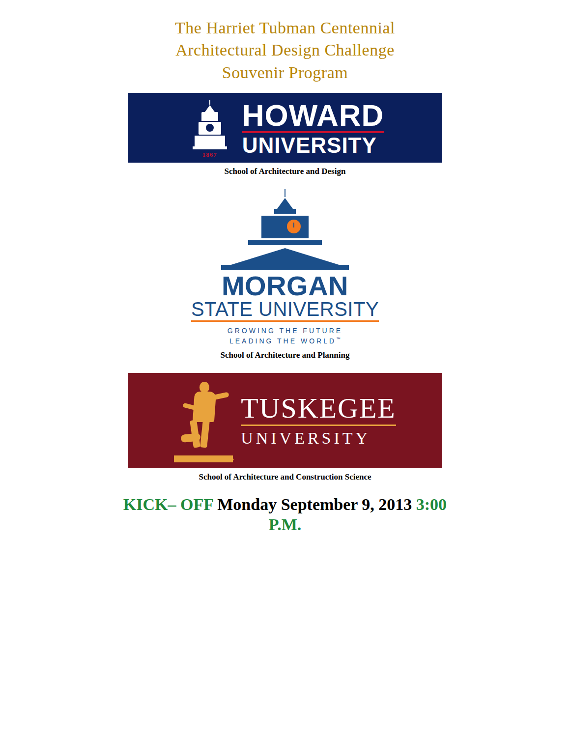The Harriet Tubman Centennial
Architectural Design Challenge
Souvenir Program
1867
HOWARD
UNIVERSITY
School of Architecture and Design
MORGAN
STATE UNIVERSITY
GROWING THE FUTURE
LEADING THE WORLD™
School of Architecture and Planning
™
TUSKEGEE
UNIVERSITY
School of Architecture and Construction Science
KICK– OFF Monday September 9, 2013 3:00 P.M.